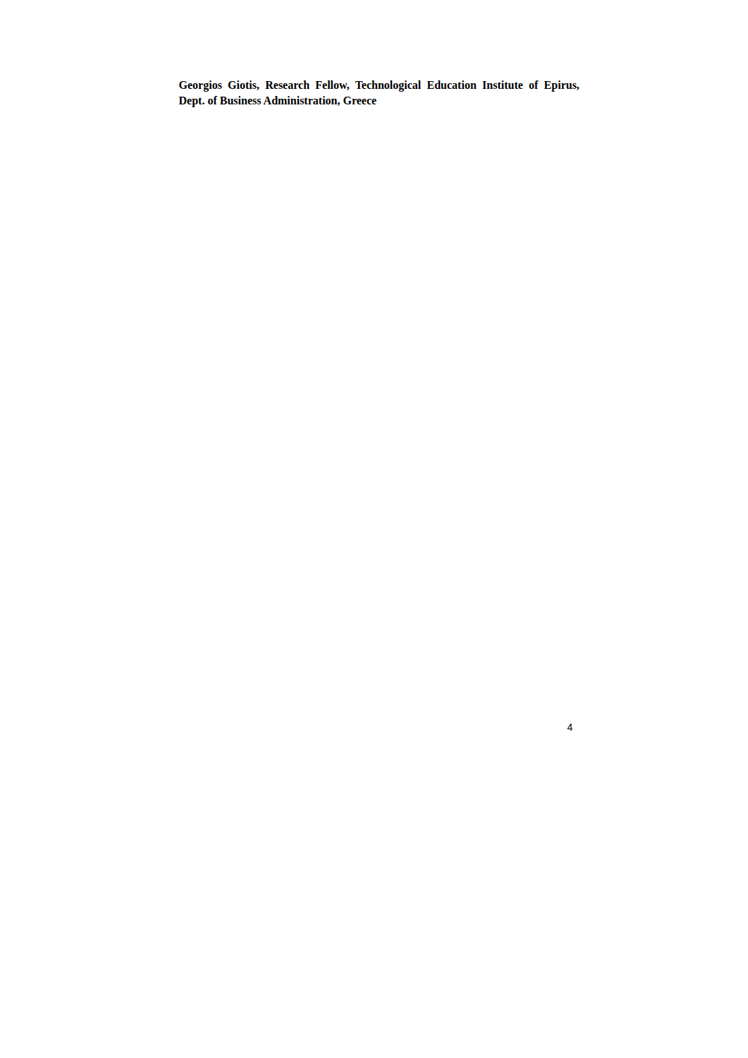Georgios Giotis, Research Fellow, Technological Education Institute of Epirus, Dept. of Business Administration, Greece
4